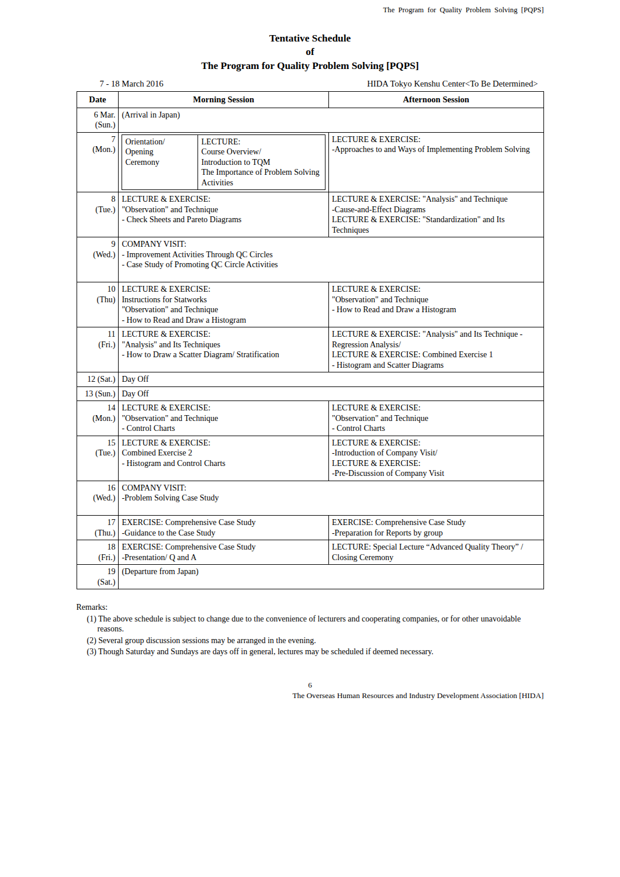The Program for Quality Problem Solving [PQPS]
Tentative Schedule
of
The Program for Quality Problem Solving [PQPS]
7 - 18 March 2016 HIDA Tokyo Kenshu Center<To Be Determined>
| Date | Morning Session | Afternoon Session |
| --- | --- | --- |
| 6 Mar. (Sun.) | (Arrival in Japan) |
| 7 (Mon.) | / Orientation/ Opening Ceremony / LECTURE: Course Overview/ Introduction to TQM The Importance of Problem Solving Activities / | LECTURE & EXERCISE: -Approaches to and Ways of Implementing Problem Solving |
| 8 (Tue.) | LECTURE & EXERCISE: "Observation" and Technique - Check Sheets and Pareto Diagrams | LECTURE & EXERCISE: "Analysis" and Technique -Cause-and-Effect Diagrams LECTURE & EXERCISE: "Standardization" and Its Techniques |
| 9 (Wed.) | COMPANY VISIT: - Improvement Activities Through QC Circles - Case Study of Promoting QC Circle Activities |
| 10 (Thu) | LECTURE & EXERCISE: Instructions for Statworks "Observation" and Technique - How to Read and Draw a Histogram | LECTURE & EXERCISE: "Observation" and Technique - How to Read and Draw a Histogram |
| 11 (Fri.) | LECTURE & EXERCISE: "Analysis" and Its Techniques - How to Draw a Scatter Diagram/ Stratification | LECTURE & EXERCISE: "Analysis" and Its Technique - Regression Analysis/ LECTURE & EXERCISE: Combined Exercise 1 - Histogram and Scatter Diagrams |
| 12 (Sat.) | Day Off |
| 13 (Sun.) | Day Off |
| 14 (Mon.) | LECTURE & EXERCISE: "Observation" and Technique - Control Charts | LECTURE & EXERCISE: "Observation" and Technique - Control Charts |
| 15 (Tue.) | LECTURE & EXERCISE: Combined Exercise 2 - Histogram and Control Charts | LECTURE & EXERCISE: -Introduction of Company Visit/ LECTURE & EXERCISE: -Pre-Discussion of Company Visit |
| 16 (Wed.) | COMPANY VISIT: -Problem Solving Case Study |
| 17 (Thu.) | EXERCISE: Comprehensive Case Study -Guidance to the Case Study | EXERCISE: Comprehensive Case Study -Preparation for Reports by group |
| 18 (Fri.) | EXERCISE: Comprehensive Case Study -Presentation/ Q and A | LECTURE: Special Lecture “Advanced Quality Theory” / Closing Ceremony |
| 19 (Sat.) | (Departure from Japan) |
Remarks:
(1) The above schedule is subject to change due to the convenience of lecturers and cooperating companies, or for other unavoidable reasons.
(2) Several group discussion sessions may be arranged in the evening.
(3) Though Saturday and Sundays are days off in general, lectures may be scheduled if deemed necessary.
6
The Overseas Human Resources and Industry Development Association [HIDA]